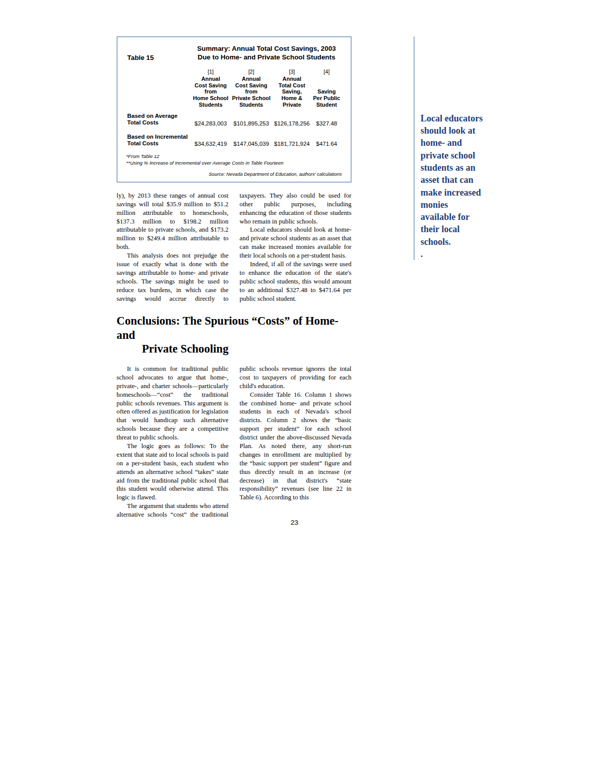Local educators should look at home- and private school students as an asset that can make increased monies available for their local schools.
.
| Table 15 | Summary: Annual Total Cost Savings, 2003 Due to Home- and Private School Students |
| | [1] | [2] | [3] | [4] |
| | Annual Cost Saving from Home School Students | Annual Cost Saving from Private School Students | Annual Total Cost Saving, Home & Private | Saving Per Public Student |
| Based on Average Total Costs | $24,283,003 | $101,895,253 | $126,178,256 | $327.48 |
| Based on Incremental Total Costs | $34,632,419 | $147,045,039 | $181,721,924 | $471.64 |
*From Table 12
**Using % Increase of Incremental over Average Costs in Table Fourteen
Source: Nevada Department of Education, authors' calculations
ly), by 2013 these ranges of annual cost savings will total $35.9 million to $51.2 million attributable to homeschools, $137.3 million to $198.2 million attributable to private schools, and $173.2 million to $249.4 million attributable to both.
This analysis does not prejudge the issue of exactly what is done with the savings attributable to home- and private schools. The savings might be used to reduce tax burdens, in which case the savings would accrue directly to taxpayers. They also could be used for other public purposes, including enhancing the education of those students who remain in public schools.
Local educators should look at home- and private school students as an asset that can make increased monies available for their local schools on a per-student basis.
Indeed, if all of the savings were used to enhance the education of the state's public school students, this would amount to an additional $327.48 to $471.64 per public school student.
Conclusions: The Spurious “Costs” of Home- andPrivate Schooling
It is common for traditional public school advocates to argue that home-, private-, and charter schools—particularly homeschools—“cost” the traditional public schools revenues. This argument is often offered as justification for legislation that would handicap such alternative schools because they are a competitive threat to public schools.
The logic goes as follows: To the extent that state aid to local schools is paid on a per-student basis, each student who attends an alternative school “takes” state aid from the traditional public school that this student would otherwise attend. This logic is flawed.
The argument that students who attend alternative schools “cost” the traditional public schools revenue ignores the total cost to taxpayers of providing for each child's education.
Consider Table 16. Column 1 shows the combined home- and private school students in each of Nevada's school districts. Column 2 shows the “basic support per student” for each school district under the above-discussed Nevada Plan. As noted there, any short-run changes in enrollment are multiplied by the “basic support per student” figure and thus directly result in an increase (or decrease) in that district's “state responsibility” revenues (see line 22 in Table 6). According to this
23